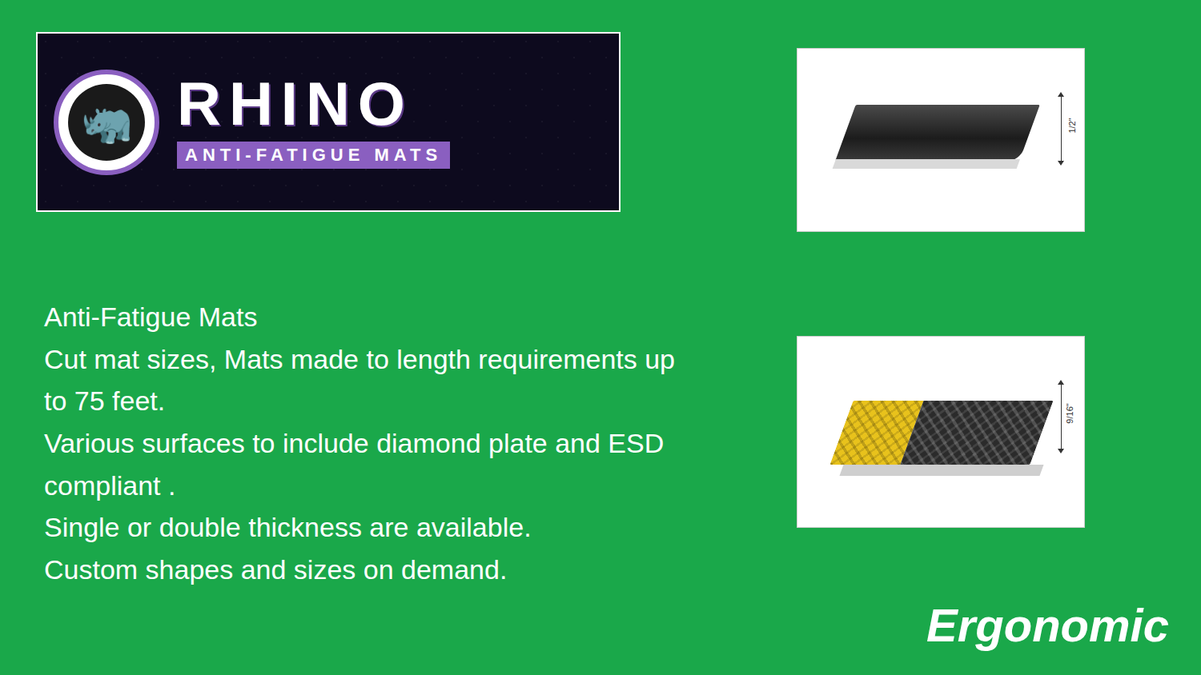🦏
RHINO
ANTI-FATIGUE MATS
1/2"
9/16"
Anti-Fatigue Mats
Cut mat sizes, Mats made to length requirements up to 75 feet.
Various surfaces to include diamond plate and ESD compliant .
Single or double thickness are available.
Custom shapes and sizes on demand.
Ergonomic